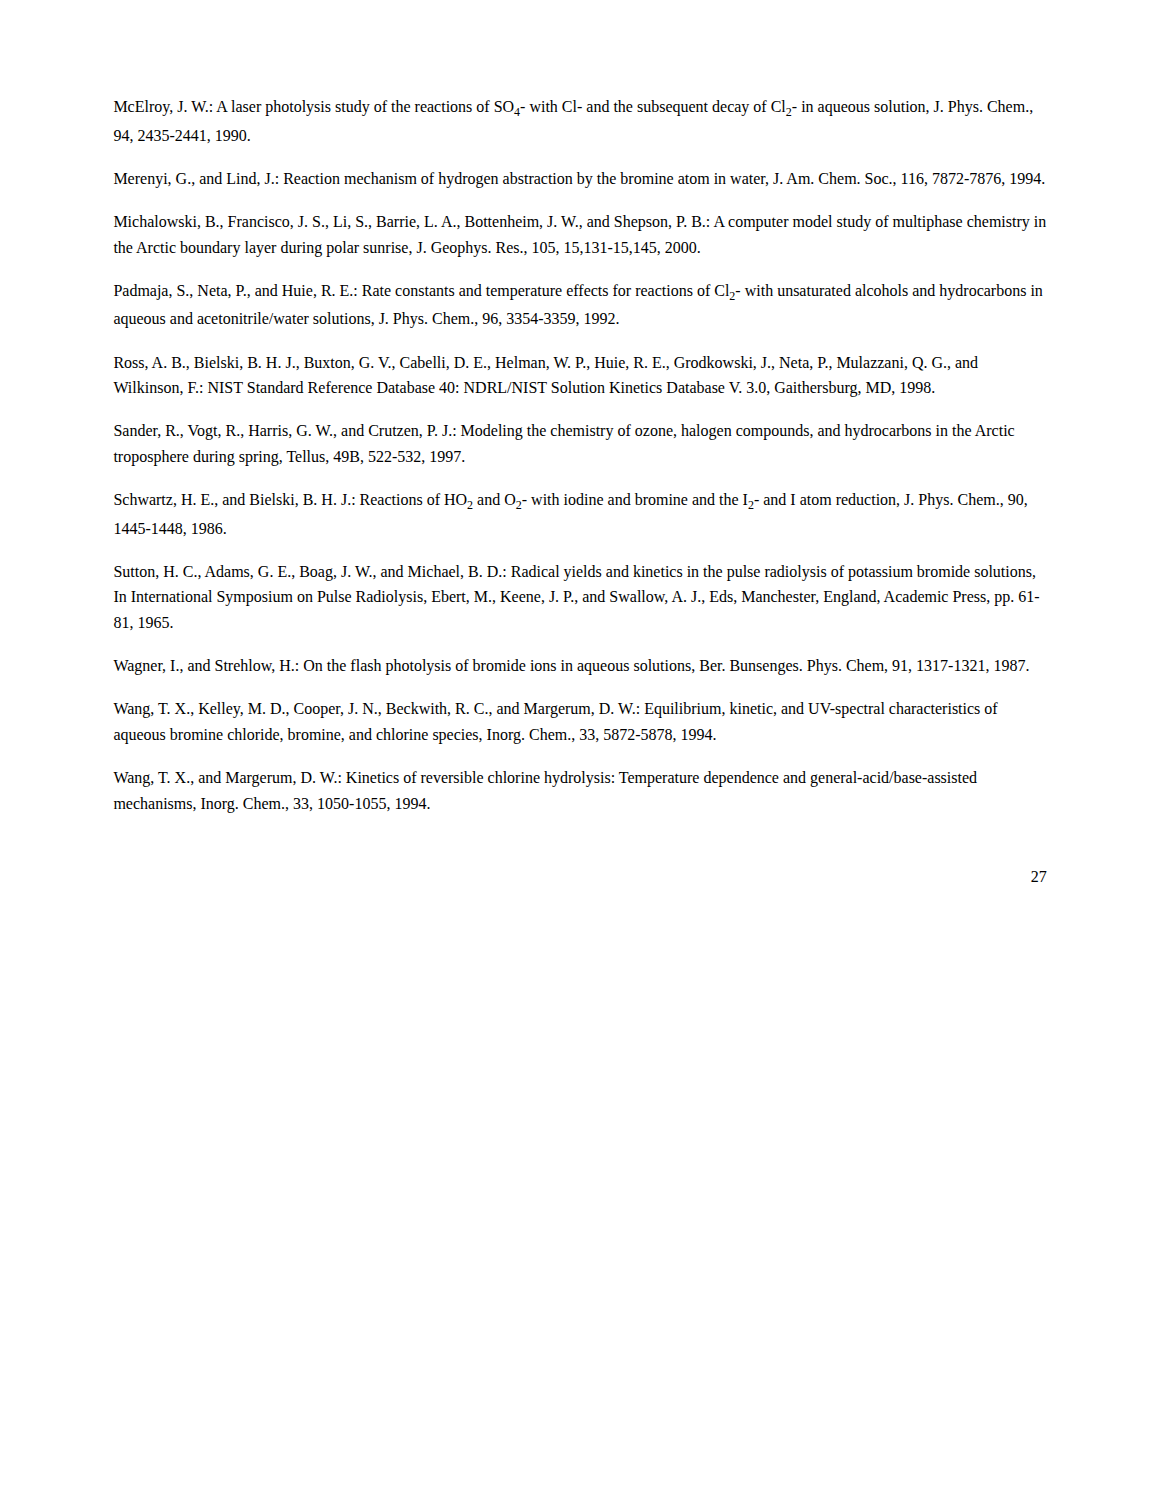McElroy, J. W.: A laser photolysis study of the reactions of SO4- with Cl- and the subsequent decay of Cl2- in aqueous solution, J. Phys. Chem., 94, 2435-2441, 1990.
Merenyi, G., and Lind, J.: Reaction mechanism of hydrogen abstraction by the bromine atom in water, J. Am. Chem. Soc., 116, 7872-7876, 1994.
Michalowski, B., Francisco, J. S., Li, S., Barrie, L. A., Bottenheim, J. W., and Shepson, P. B.: A computer model study of multiphase chemistry in the Arctic boundary layer during polar sunrise, J. Geophys. Res., 105, 15,131-15,145, 2000.
Padmaja, S., Neta, P., and Huie, R. E.: Rate constants and temperature effects for reactions of Cl2- with unsaturated alcohols and hydrocarbons in aqueous and acetonitrile/water solutions, J. Phys. Chem., 96, 3354-3359, 1992.
Ross, A. B., Bielski, B. H. J., Buxton, G. V., Cabelli, D. E., Helman, W. P., Huie, R. E., Grodkowski, J., Neta, P., Mulazzani, Q. G., and Wilkinson, F.: NIST Standard Reference Database 40: NDRL/NIST Solution Kinetics Database V. 3.0, Gaithersburg, MD, 1998.
Sander, R., Vogt, R., Harris, G. W., and Crutzen, P. J.: Modeling the chemistry of ozone, halogen compounds, and hydrocarbons in the Arctic troposphere during spring, Tellus, 49B, 522-532, 1997.
Schwartz, H. E., and Bielski, B. H. J.: Reactions of HO2 and O2- with iodine and bromine and the I2- and I atom reduction, J. Phys. Chem., 90, 1445-1448, 1986.
Sutton, H. C., Adams, G. E., Boag, J. W., and Michael, B. D.: Radical yields and kinetics in the pulse radiolysis of potassium bromide solutions, In International Symposium on Pulse Radiolysis, Ebert, M., Keene, J. P., and Swallow, A. J., Eds, Manchester, England, Academic Press, pp. 61-81, 1965.
Wagner, I., and Strehlow, H.: On the flash photolysis of bromide ions in aqueous solutions, Ber. Bunsenges. Phys. Chem, 91, 1317-1321, 1987.
Wang, T. X., Kelley, M. D., Cooper, J. N., Beckwith, R. C., and Margerum, D. W.: Equilibrium, kinetic, and UV-spectral characteristics of aqueous bromine chloride, bromine, and chlorine species, Inorg. Chem., 33, 5872-5878, 1994.
Wang, T. X., and Margerum, D. W.: Kinetics of reversible chlorine hydrolysis: Temperature dependence and general-acid/base-assisted mechanisms, Inorg. Chem., 33, 1050-1055, 1994.
27